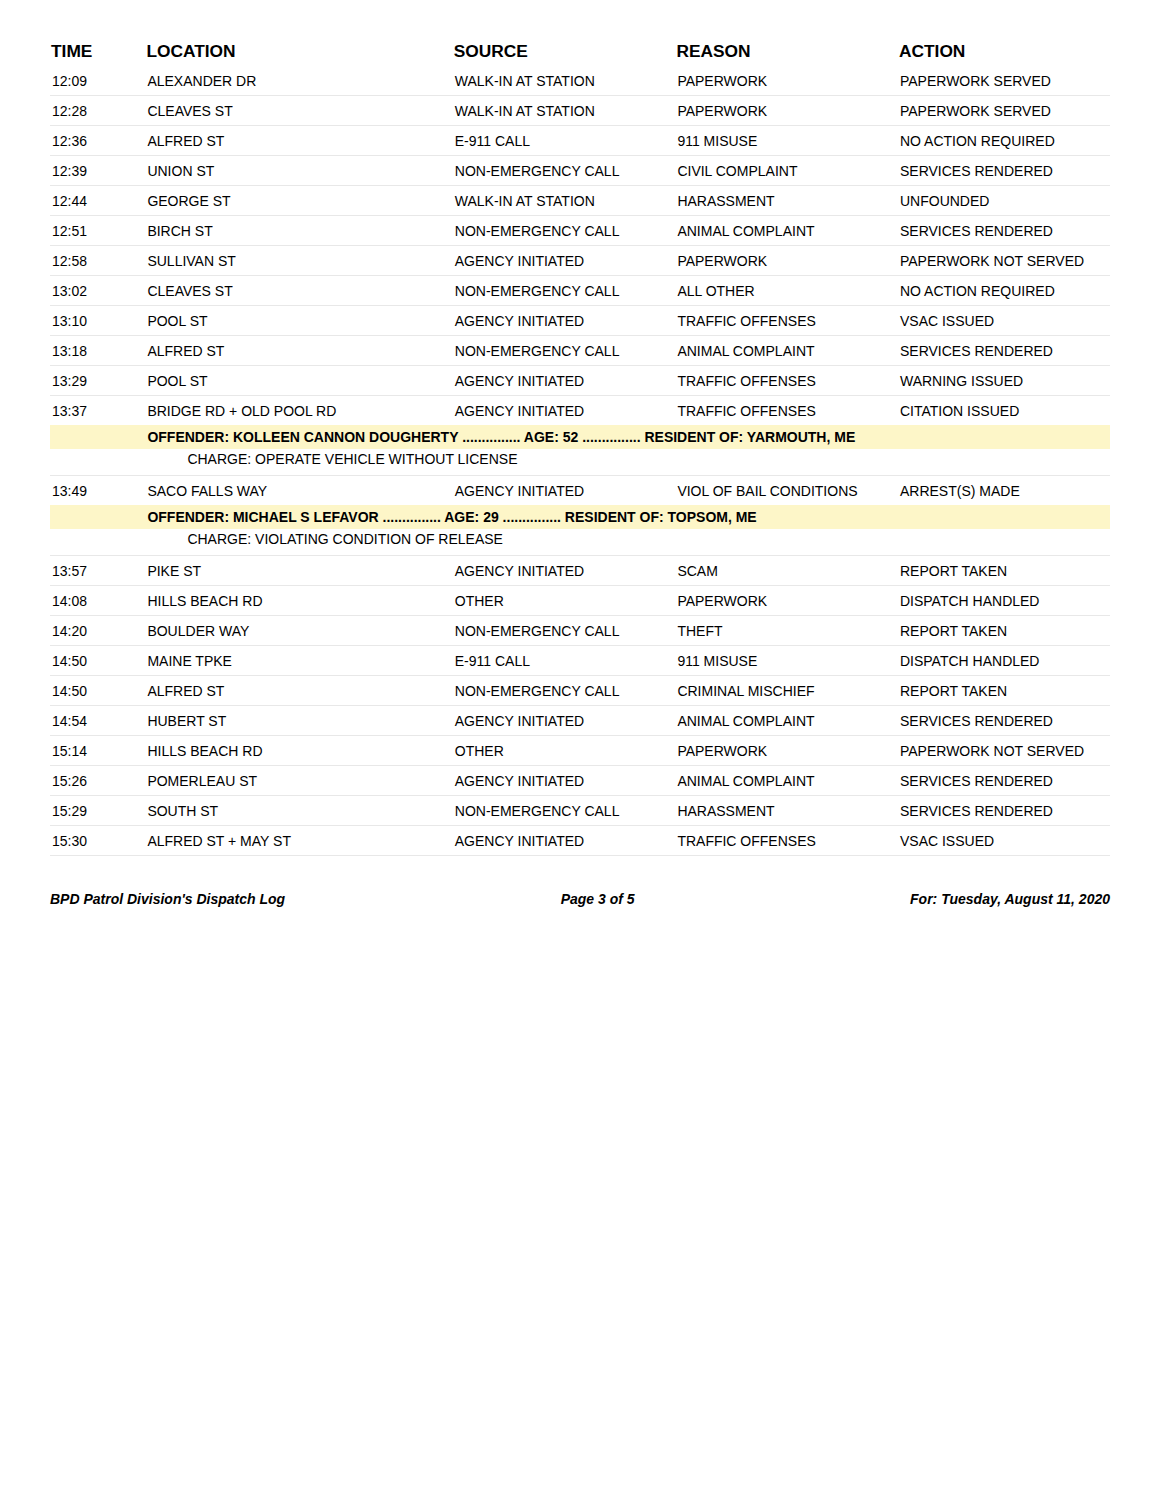| TIME | LOCATION | SOURCE | REASON | ACTION |
| --- | --- | --- | --- | --- |
| 12:09 | ALEXANDER DR | WALK-IN AT STATION | PAPERWORK | PAPERWORK SERVED |
| 12:28 | CLEAVES ST | WALK-IN AT STATION | PAPERWORK | PAPERWORK SERVED |
| 12:36 | ALFRED ST | E-911 CALL | 911 MISUSE | NO ACTION REQUIRED |
| 12:39 | UNION ST | NON-EMERGENCY CALL | CIVIL COMPLAINT | SERVICES RENDERED |
| 12:44 | GEORGE ST | WALK-IN AT STATION | HARASSMENT | UNFOUNDED |
| 12:51 | BIRCH ST | NON-EMERGENCY CALL | ANIMAL COMPLAINT | SERVICES RENDERED |
| 12:58 | SULLIVAN ST | AGENCY INITIATED | PAPERWORK | PAPERWORK NOT SERVED |
| 13:02 | CLEAVES ST | NON-EMERGENCY CALL | ALL OTHER | NO ACTION REQUIRED |
| 13:10 | POOL ST | AGENCY INITIATED | TRAFFIC OFFENSES | VSAC ISSUED |
| 13:18 | ALFRED ST | NON-EMERGENCY CALL | ANIMAL COMPLAINT | SERVICES RENDERED |
| 13:29 | POOL ST | AGENCY INITIATED | TRAFFIC OFFENSES | WARNING ISSUED |
| 13:37 | BRIDGE RD + OLD POOL RD | AGENCY INITIATED | TRAFFIC OFFENSES | CITATION ISSUED |
| | OFFENDER: KOLLEEN CANNON DOUGHERTY ............... AGE: 52 ............... RESIDENT OF: YARMOUTH, ME |
| | CHARGE: OPERATE VEHICLE WITHOUT LICENSE |
| 13:49 | SACO FALLS WAY | AGENCY INITIATED | VIOL OF BAIL CONDITIONS | ARREST(S) MADE |
| | OFFENDER: MICHAEL S LEFAVOR ............... AGE: 29 ............... RESIDENT OF: TOPSOM, ME |
| | CHARGE: VIOLATING CONDITION OF RELEASE |
| 13:57 | PIKE ST | AGENCY INITIATED | SCAM | REPORT TAKEN |
| 14:08 | HILLS BEACH RD | OTHER | PAPERWORK | DISPATCH HANDLED |
| 14:20 | BOULDER WAY | NON-EMERGENCY CALL | THEFT | REPORT TAKEN |
| 14:50 | MAINE TPKE | E-911 CALL | 911 MISUSE | DISPATCH HANDLED |
| 14:50 | ALFRED ST | NON-EMERGENCY CALL | CRIMINAL MISCHIEF | REPORT TAKEN |
| 14:54 | HUBERT ST | AGENCY INITIATED | ANIMAL COMPLAINT | SERVICES RENDERED |
| 15:14 | HILLS BEACH RD | OTHER | PAPERWORK | PAPERWORK NOT SERVED |
| 15:26 | POMERLEAU ST | AGENCY INITIATED | ANIMAL COMPLAINT | SERVICES RENDERED |
| 15:29 | SOUTH ST | NON-EMERGENCY CALL | HARASSMENT | SERVICES RENDERED |
| 15:30 | ALFRED ST + MAY ST | AGENCY INITIATED | TRAFFIC OFFENSES | VSAC ISSUED |
BPD Patrol Division's Dispatch Log
Page 3 of 5
For: Tuesday, August 11, 2020